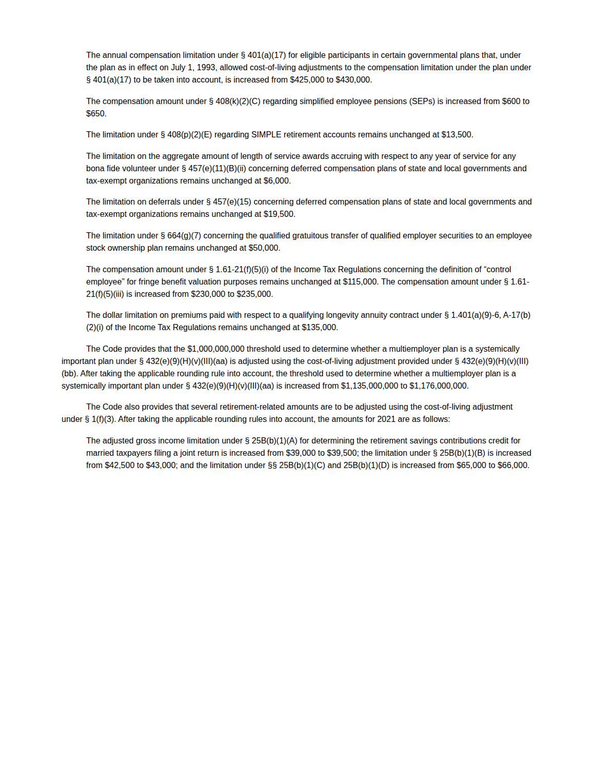The annual compensation limitation under § 401(a)(17) for eligible participants in certain governmental plans that, under the plan as in effect on July 1, 1993, allowed cost-of-living adjustments to the compensation limitation under the plan under § 401(a)(17) to be taken into account, is increased from $425,000 to $430,000.
The compensation amount under § 408(k)(2)(C) regarding simplified employee pensions (SEPs) is increased from $600 to $650.
The limitation under § 408(p)(2)(E) regarding SIMPLE retirement accounts remains unchanged at $13,500.
The limitation on the aggregate amount of length of service awards accruing with respect to any year of service for any bona fide volunteer under § 457(e)(11)(B)(ii) concerning deferred compensation plans of state and local governments and tax-exempt organizations remains unchanged at $6,000.
The limitation on deferrals under § 457(e)(15) concerning deferred compensation plans of state and local governments and tax-exempt organizations remains unchanged at $19,500.
The limitation under § 664(g)(7) concerning the qualified gratuitous transfer of qualified employer securities to an employee stock ownership plan remains unchanged at $50,000.
The compensation amount under § 1.61-21(f)(5)(i) of the Income Tax Regulations concerning the definition of “control employee” for fringe benefit valuation purposes remains unchanged at $115,000. The compensation amount under § 1.61-21(f)(5)(iii) is increased from $230,000 to $235,000.
The dollar limitation on premiums paid with respect to a qualifying longevity annuity contract under § 1.401(a)(9)-6, A-17(b)(2)(i) of the Income Tax Regulations remains unchanged at $135,000.
The Code provides that the $1,000,000,000 threshold used to determine whether a multiemployer plan is a systemically important plan under § 432(e)(9)(H)(v)(III)(aa) is adjusted using the cost-of-living adjustment provided under § 432(e)(9)(H)(v)(III)(bb). After taking the applicable rounding rule into account, the threshold used to determine whether a multiemployer plan is a systemically important plan under § 432(e)(9)(H)(v)(III)(aa) is increased from $1,135,000,000 to $1,176,000,000.
The Code also provides that several retirement-related amounts are to be adjusted using the cost-of-living adjustment under § 1(f)(3). After taking the applicable rounding rules into account, the amounts for 2021 are as follows:
The adjusted gross income limitation under § 25B(b)(1)(A) for determining the retirement savings contributions credit for married taxpayers filing a joint return is increased from $39,000 to $39,500; the limitation under § 25B(b)(1)(B) is increased from $42,500 to $43,000; and the limitation under §§ 25B(b)(1)(C) and 25B(b)(1)(D) is increased from $65,000 to $66,000.